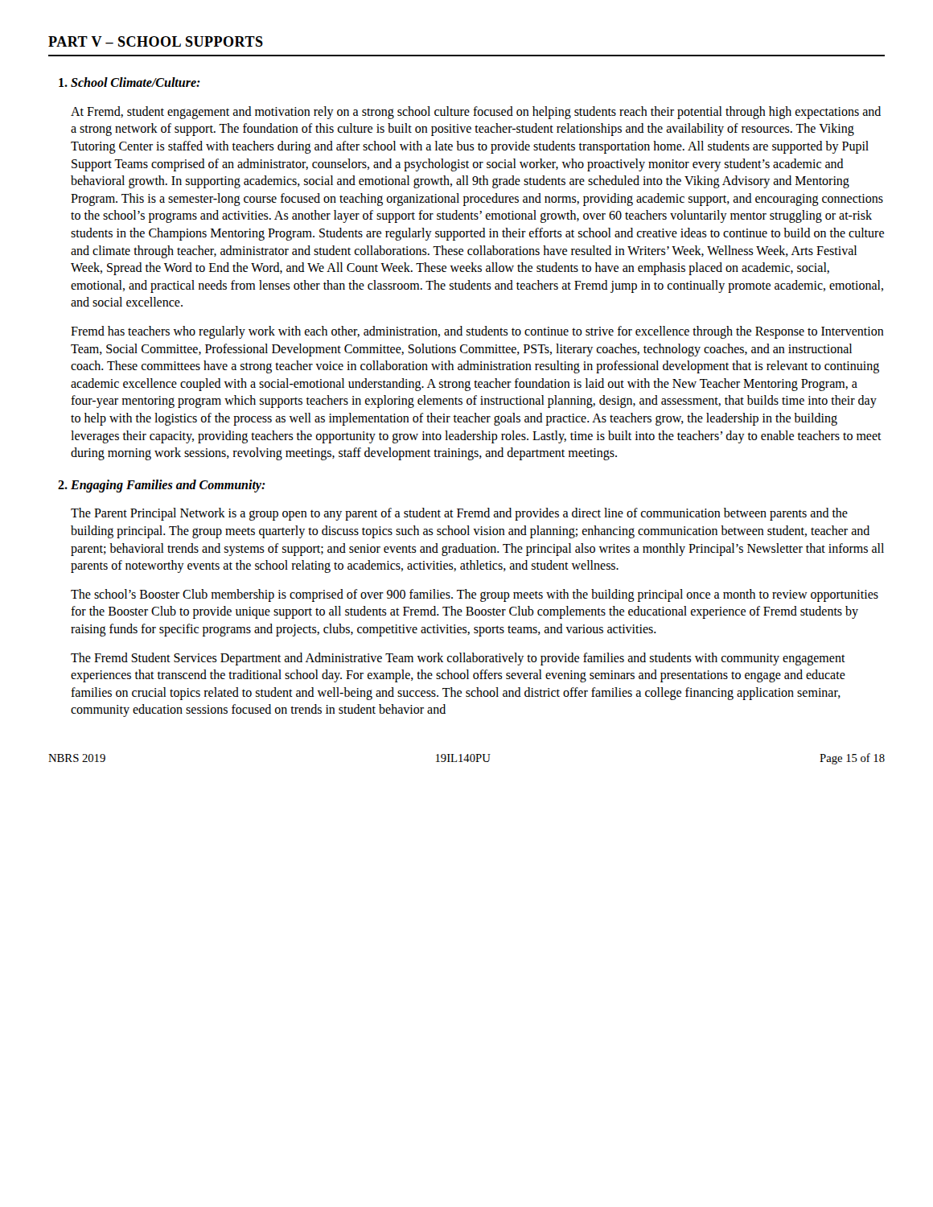PART V – SCHOOL SUPPORTS
School Climate/Culture:
At Fremd, student engagement and motivation rely on a strong school culture focused on helping students reach their potential through high expectations and a strong network of support. The foundation of this culture is built on positive teacher-student relationships and the availability of resources. The Viking Tutoring Center is staffed with teachers during and after school with a late bus to provide students transportation home. All students are supported by Pupil Support Teams comprised of an administrator, counselors, and a psychologist or social worker, who proactively monitor every student’s academic and behavioral growth. In supporting academics, social and emotional growth, all 9th grade students are scheduled into the Viking Advisory and Mentoring Program. This is a semester-long course focused on teaching organizational procedures and norms, providing academic support, and encouraging connections to the school’s programs and activities. As another layer of support for students’ emotional growth, over 60 teachers voluntarily mentor struggling or at-risk students in the Champions Mentoring Program. Students are regularly supported in their efforts at school and creative ideas to continue to build on the culture and climate through teacher, administrator and student collaborations. These collaborations have resulted in Writers’ Week, Wellness Week, Arts Festival Week, Spread the Word to End the Word, and We All Count Week. These weeks allow the students to have an emphasis placed on academic, social, emotional, and practical needs from lenses other than the classroom. The students and teachers at Fremd jump in to continually promote academic, emotional, and social excellence.
Fremd has teachers who regularly work with each other, administration, and students to continue to strive for excellence through the Response to Intervention Team, Social Committee, Professional Development Committee, Solutions Committee, PSTs, literary coaches, technology coaches, and an instructional coach. These committees have a strong teacher voice in collaboration with administration resulting in professional development that is relevant to continuing academic excellence coupled with a social-emotional understanding. A strong teacher foundation is laid out with the New Teacher Mentoring Program, a four-year mentoring program which supports teachers in exploring elements of instructional planning, design, and assessment, that builds time into their day to help with the logistics of the process as well as implementation of their teacher goals and practice. As teachers grow, the leadership in the building leverages their capacity, providing teachers the opportunity to grow into leadership roles. Lastly, time is built into the teachers’ day to enable teachers to meet during morning work sessions, revolving meetings, staff development trainings, and department meetings.
Engaging Families and Community:
The Parent Principal Network is a group open to any parent of a student at Fremd and provides a direct line of communication between parents and the building principal. The group meets quarterly to discuss topics such as school vision and planning; enhancing communication between student, teacher and parent; behavioral trends and systems of support; and senior events and graduation. The principal also writes a monthly Principal’s Newsletter that informs all parents of noteworthy events at the school relating to academics, activities, athletics, and student wellness.
The school’s Booster Club membership is comprised of over 900 families. The group meets with the building principal once a month to review opportunities for the Booster Club to provide unique support to all students at Fremd. The Booster Club complements the educational experience of Fremd students by raising funds for specific programs and projects, clubs, competitive activities, sports teams, and various activities.
The Fremd Student Services Department and Administrative Team work collaboratively to provide families and students with community engagement experiences that transcend the traditional school day. For example, the school offers several evening seminars and presentations to engage and educate families on crucial topics related to student and well-being and success. The school and district offer families a college financing application seminar, community education sessions focused on trends in student behavior and
NBRS 2019 19IL140PU Page 15 of 18